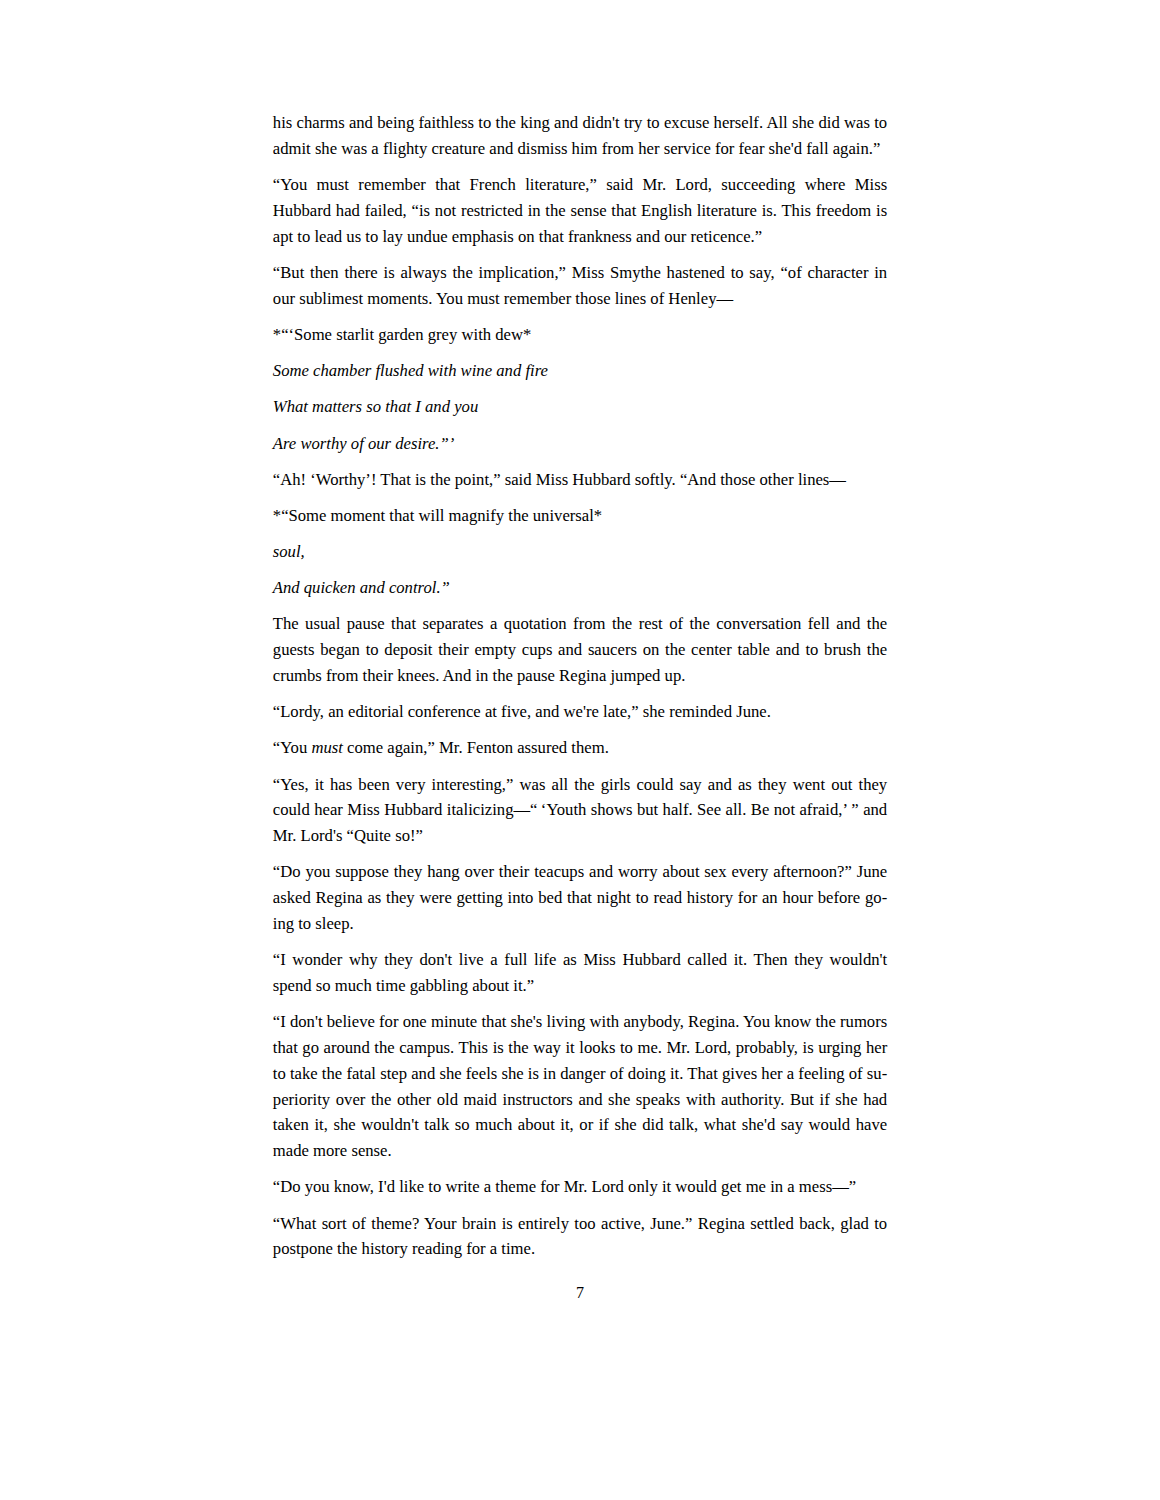his charms and being faithless to the king and didn't try to excuse herself. All she did was to admit she was a flighty creature and dismiss him from her service for fear she'd fall again.”
“You must remember that French literature,” said Mr. Lord, succeeding where Miss Hubbard had failed, “is not restricted in the sense that English literature is. This freedom is apt to lead us to lay undue emphasis on that frankness and our reticence.”
“But then there is always the implication,” Miss Smythe hastened to say, “of character in our sublimest moments. You must remember those lines of Henley—
*“‘Some starlit garden grey with dew*
Some chamber flushed with wine and fire
What matters so that I and you
Are worthy of our desire.”’
“Ah! ‘Worthy’! That is the point,” said Miss Hubbard softly. “And those other lines—
*“Some moment that will magnify the universal*
soul,
And quicken and control.”
The usual pause that separates a quotation from the rest of the conversation fell and the guests began to deposit their empty cups and saucers on the center table and to brush the crumbs from their knees. And in the pause Regina jumped up.
“Lordy, an editorial conference at five, and we're late,” she reminded June.
“You must come again,” Mr. Fenton assured them.
“Yes, it has been very interesting,” was all the girls could say and as they went out they could hear Miss Hubbard italicizing—“ ‘Youth shows but half. See all. Be not afraid,’ ” and Mr. Lord's “Quite so!”
“Do you suppose they hang over their teacups and worry about sex every afternoon?” June asked Regina as they were getting into bed that night to read history for an hour before going to sleep.
“I wonder why they don't live a full life as Miss Hubbard called it. Then they wouldn't spend so much time gabbling about it.”
“I don't believe for one minute that she's living with anybody, Regina. You know the rumors that go around the campus. This is the way it looks to me. Mr. Lord, probably, is urging her to take the fatal step and she feels she is in danger of doing it. That gives her a feeling of superiority over the other old maid instructors and she speaks with authority. But if she had taken it, she wouldn't talk so much about it, or if she did talk, what she'd say would have made more sense.
“Do you know, I'd like to write a theme for Mr. Lord only it would get me in a mess—”
“What sort of theme? Your brain is entirely too active, June.” Regina settled back, glad to postpone the history reading for a time.
7